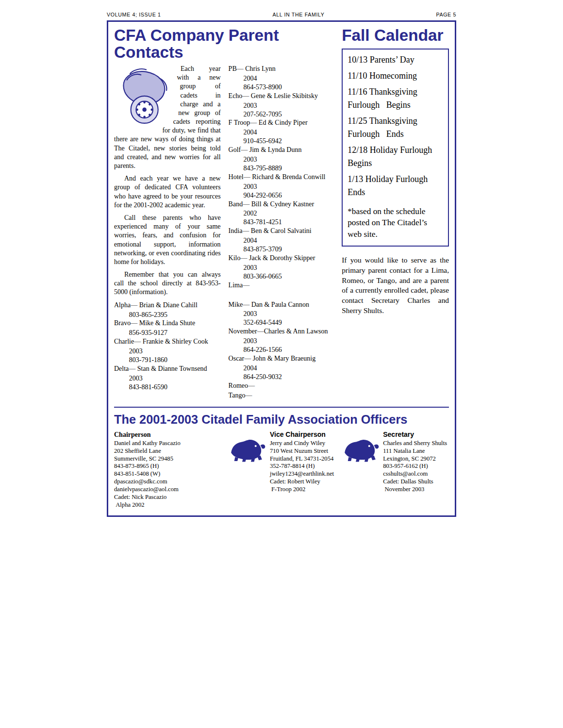Volume 4; Issue 1 All In The Family Page 5
CFA Company Parent Contacts
Each year with a new group of cadets in charge and a new group of cadets reporting for duty, we find that there are new ways of doing things at The Citadel, new stories being told and created, and new worries for all parents.
And each year we have a new group of dedicated CFA volunteers who have agreed to be your resources for the 2001-2002 academic year.
Call these parents who have experienced many of your same worries, fears, and confusion for emotional support, information networking, or even coordinating rides home for holidays.
Remember that you can always call the school directly at 843-953-5000 (information).
Alpha— Brian & Diane Cahill
803-865-2395
Bravo— Mike & Linda Shute
856-935-9127
Charlie— Frankie & Shirley Cook
2003
803-791-1860
Delta— Stan & Dianne Townsend
2003
843-881-6590
PB— Chris Lynn
2004
864-573-8900
Echo— Gene & Leslie Skibitsky
2003
207-562-7095
F Troop— Ed & Cindy Piper
2004
910-455-6942
Golf— Jim & Lynda Dunn
2003
843-795-8889
Hotel— Richard & Brenda Conwill
2003
904-292-0656
Band— Bill & Cydney Kastner
2002
843-781-4251
India— Ben & Carol Salvatini
2004
843-875-3709
Kilo— Jack & Dorothy Skipper
2003
803-366-0665
Lima—
Mike— Dan & Paula Cannon
2003
352-694-5449
November—Charles & Ann Lawson
2003
864-226-1566
Oscar— John & Mary Braeunig
2004
864-250-9032
Romeo—
Tango—
Fall Calendar
10/13 Parents’ Day
11/10 Homecoming
11/16 Thanksgiving Furlough Begins
11/25 Thanksgiving Furlough Ends
12/18 Holiday Furlough Begins
1/13 Holiday Furlough Ends
*based on the schedule posted on The Citadel’s web site.
If you would like to serve as the primary parent contact for a Lima, Romeo, or Tango, and are a parent of a currently enrolled cadet, please contact Secretary Charles and Sherry Shults.
The 2001-2003 Citadel Family Association Officers
Chairperson
Daniel and Kathy Pascazio
202 Sheffield Lane
Summerville, SC 29485
843-873-8965 (H)
843-851-5408 (W)
dpascazio@sdkc.com
danielvpascazio@aol.com
Cadet: Nick Pascazio
Alpha 2002
Vice Chairperson
Jerry and Cindy Wiley
710 West Nuzum Street
Fruitland, FL 34731-2054
352-787-8814 (H)
jwiley1234@earthlink.net
Cadet: Robert Wiley
F-Troop 2002
Secretary
Charles and Sherry Shults
111 Natalia Lane
Lexington, SC 29072
803-957-6162 (H)
csshults@aol.com
Cadet: Dallas Shults
November 2003